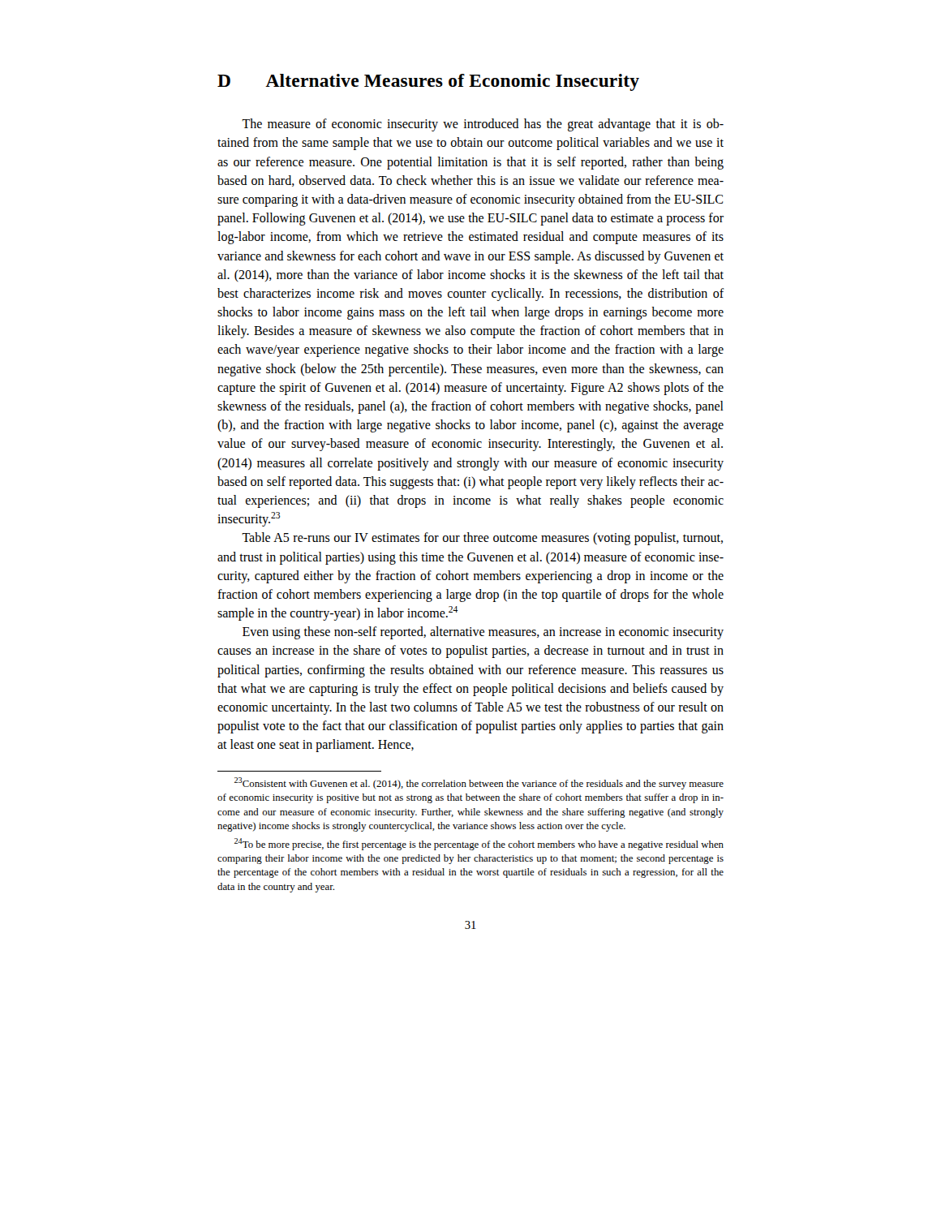DAlternative Measures of Economic Insecurity
The measure of economic insecurity we introduced has the great advantage that it is obtained from the same sample that we use to obtain our outcome political variables and we use it as our reference measure. One potential limitation is that it is self reported, rather than being based on hard, observed data. To check whether this is an issue we validate our reference measure comparing it with a data-driven measure of economic insecurity obtained from the EU-SILC panel. Following Guvenen et al. (2014), we use the EU-SILC panel data to estimate a process for log-labor income, from which we retrieve the estimated residual and compute measures of its variance and skewness for each cohort and wave in our ESS sample. As discussed by Guvenen et al. (2014), more than the variance of labor income shocks it is the skewness of the left tail that best characterizes income risk and moves counter cyclically. In recessions, the distribution of shocks to labor income gains mass on the left tail when large drops in earnings become more likely. Besides a measure of skewness we also compute the fraction of cohort members that in each wave/year experience negative shocks to their labor income and the fraction with a large negative shock (below the 25th percentile). These measures, even more than the skewness, can capture the spirit of Guvenen et al. (2014) measure of uncertainty. Figure A2 shows plots of the skewness of the residuals, panel (a), the fraction of cohort members with negative shocks, panel (b), and the fraction with large negative shocks to labor income, panel (c), against the average value of our survey-based measure of economic insecurity. Interestingly, the Guvenen et al. (2014) measures all correlate positively and strongly with our measure of economic insecurity based on self reported data. This suggests that: (i) what people report very likely reflects their actual experiences; and (ii) that drops in income is what really shakes people economic insecurity.23
Table A5 re-runs our IV estimates for our three outcome measures (voting populist, turnout, and trust in political parties) using this time the Guvenen et al. (2014) measure of economic insecurity, captured either by the fraction of cohort members experiencing a drop in income or the fraction of cohort members experiencing a large drop (in the top quartile of drops for the whole sample in the country-year) in labor income.24
Even using these non-self reported, alternative measures, an increase in economic insecurity causes an increase in the share of votes to populist parties, a decrease in turnout and in trust in political parties, confirming the results obtained with our reference measure. This reassures us that what we are capturing is truly the effect on people political decisions and beliefs caused by economic uncertainty. In the last two columns of Table A5 we test the robustness of our result on populist vote to the fact that our classification of populist parties only applies to parties that gain at least one seat in parliament. Hence,
23Consistent with Guvenen et al. (2014), the correlation between the variance of the residuals and the survey measure of economic insecurity is positive but not as strong as that between the share of cohort members that suffer a drop in income and our measure of economic insecurity. Further, while skewness and the share suffering negative (and strongly negative) income shocks is strongly countercyclical, the variance shows less action over the cycle.
24To be more precise, the first percentage is the percentage of the cohort members who have a negative residual when comparing their labor income with the one predicted by her characteristics up to that moment; the second percentage is the percentage of the cohort members with a residual in the worst quartile of residuals in such a regression, for all the data in the country and year.
31